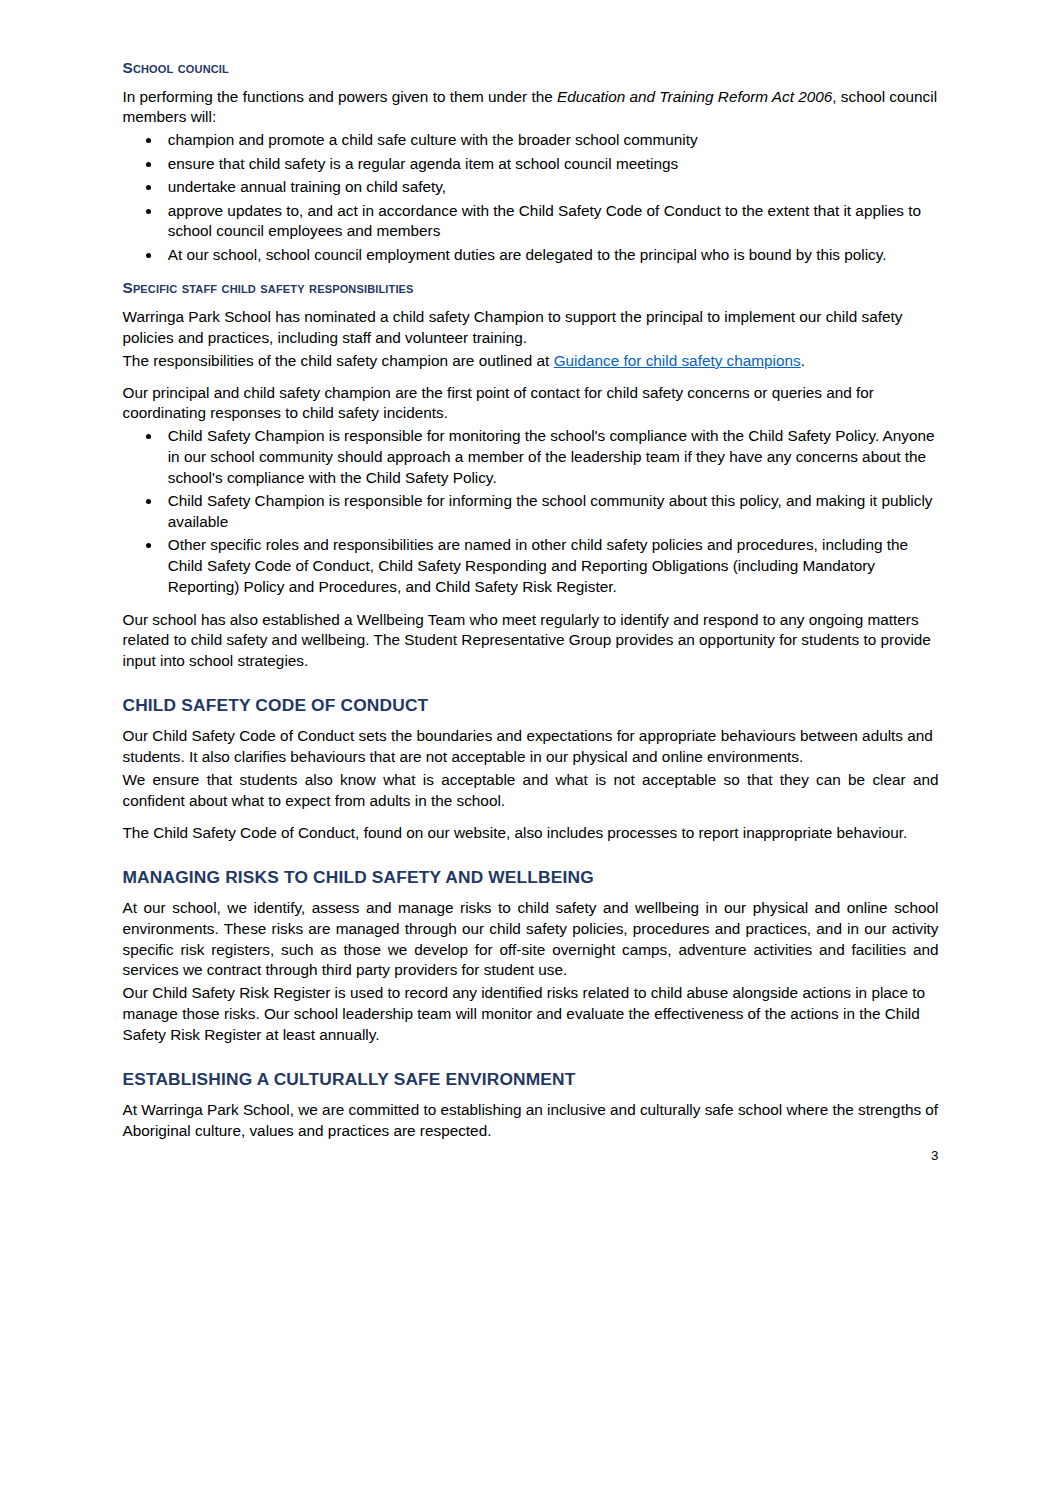School council
In performing the functions and powers given to them under the Education and Training Reform Act 2006, school council members will:
champion and promote a child safe culture with the broader school community
ensure that child safety is a regular agenda item at school council meetings
undertake annual training on child safety,
approve updates to, and act in accordance with the Child Safety Code of Conduct to the extent that it applies to school council employees and members
At our school, school council employment duties are delegated to the principal who is bound by this policy.
Specific staff child safety responsibilities
Warringa Park School has nominated a child safety Champion to support the principal to implement our child safety policies and practices, including staff and volunteer training.
The responsibilities of the child safety champion are outlined at Guidance for child safety champions.
Our principal and child safety champion are the first point of contact for child safety concerns or queries and for coordinating responses to child safety incidents.
Child Safety Champion is responsible for monitoring the school's compliance with the Child Safety Policy. Anyone in our school community should approach a member of the leadership team if they have any concerns about the school's compliance with the Child Safety Policy.
Child Safety Champion is responsible for informing the school community about this policy, and making it publicly available
Other specific roles and responsibilities are named in other child safety policies and procedures, including the Child Safety Code of Conduct, Child Safety Responding and Reporting Obligations (including Mandatory Reporting) Policy and Procedures, and Child Safety Risk Register.
Our school has also established a Wellbeing Team who meet regularly to identify and respond to any ongoing matters related to child safety and wellbeing. The Student Representative Group provides an opportunity for students to provide input into school strategies.
Child Safety Code of Conduct
Our Child Safety Code of Conduct sets the boundaries and expectations for appropriate behaviours between adults and students. It also clarifies behaviours that are not acceptable in our physical and online environments.
We ensure that students also know what is acceptable and what is not acceptable so that they can be clear and confident about what to expect from adults in the school.
The Child Safety Code of Conduct, found on our website, also includes processes to report inappropriate behaviour.
Managing risks to child safety and wellbeing
At our school, we identify, assess and manage risks to child safety and wellbeing in our physical and online school environments. These risks are managed through our child safety policies, procedures and practices, and in our activity specific risk registers, such as those we develop for off-site overnight camps, adventure activities and facilities and services we contract through third party providers for student use.
Our Child Safety Risk Register is used to record any identified risks related to child abuse alongside actions in place to manage those risks. Our school leadership team will monitor and evaluate the effectiveness of the actions in the Child Safety Risk Register at least annually.
Establishing a culturally safe environment
At Warringa Park School, we are committed to establishing an inclusive and culturally safe school where the strengths of Aboriginal culture, values and practices are respected.
3